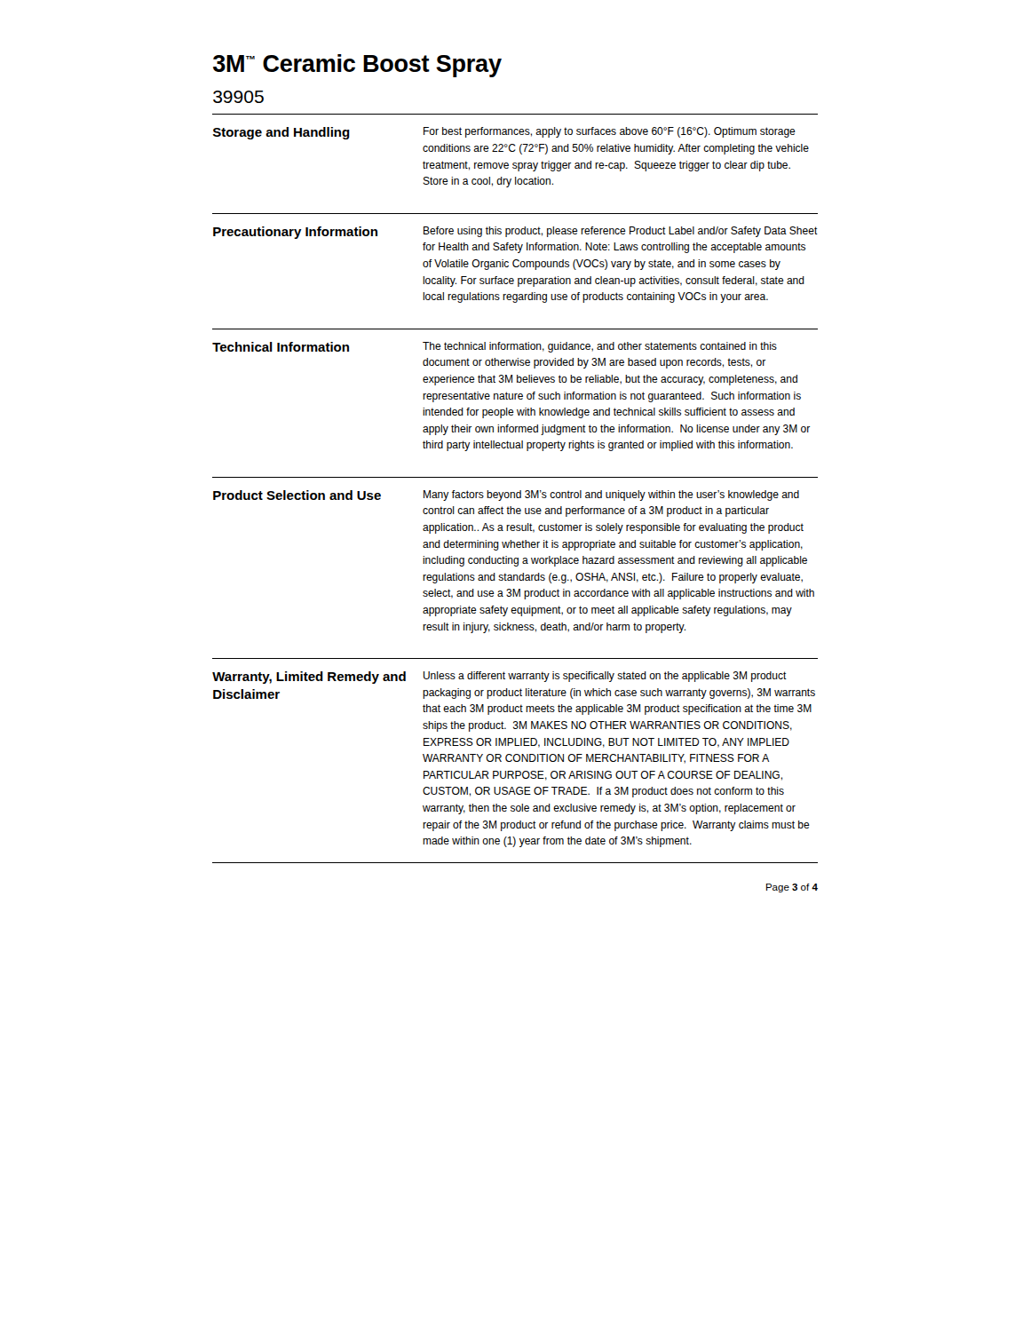3M™ Ceramic Boost Spray
39905
| Storage and Handling | For best performances, apply to surfaces above 60°F (16°C). Optimum storage conditions are 22°C (72°F) and 50% relative humidity. After completing the vehicle treatment, remove spray trigger and re-cap. Squeeze trigger to clear dip tube. Store in a cool, dry location. |
| Precautionary Information | Before using this product, please reference Product Label and/or Safety Data Sheet for Health and Safety Information. Note: Laws controlling the acceptable amounts of Volatile Organic Compounds (VOCs) vary by state, and in some cases by locality. For surface preparation and clean-up activities, consult federal, state and local regulations regarding use of products containing VOCs in your area. |
| Technical Information | The technical information, guidance, and other statements contained in this document or otherwise provided by 3M are based upon records, tests, or experience that 3M believes to be reliable, but the accuracy, completeness, and representative nature of such information is not guaranteed. Such information is intended for people with knowledge and technical skills sufficient to assess and apply their own informed judgment to the information. No license under any 3M or third party intellectual property rights is granted or implied with this information. |
| Product Selection and Use | Many factors beyond 3M’s control and uniquely within the user’s knowledge and control can affect the use and performance of a 3M product in a particular application.. As a result, customer is solely responsible for evaluating the product and determining whether it is appropriate and suitable for customer’s application, including conducting a workplace hazard assessment and reviewing all applicable regulations and standards (e.g., OSHA, ANSI, etc.). Failure to properly evaluate, select, and use a 3M product in accordance with all applicable instructions and with appropriate safety equipment, or to meet all applicable safety regulations, may result in injury, sickness, death, and/or harm to property. |
| Warranty, Limited Remedy and Disclaimer | Unless a different warranty is specifically stated on the applicable 3M product packaging or product literature (in which case such warranty governs), 3M warrants that each 3M product meets the applicable 3M product specification at the time 3M ships the product. 3M MAKES NO OTHER WARRANTIES OR CONDITIONS, EXPRESS OR IMPLIED, INCLUDING, BUT NOT LIMITED TO, ANY IMPLIED WARRANTY OR CONDITION OF MERCHANTABILITY, FITNESS FOR A PARTICULAR PURPOSE, OR ARISING OUT OF A COURSE OF DEALING, CUSTOM, OR USAGE OF TRADE. If a 3M product does not conform to this warranty, then the sole and exclusive remedy is, at 3M’s option, replacement or repair of the 3M product or refund of the purchase price. Warranty claims must be made within one (1) year from the date of 3M’s shipment. |
Page 3 of 4